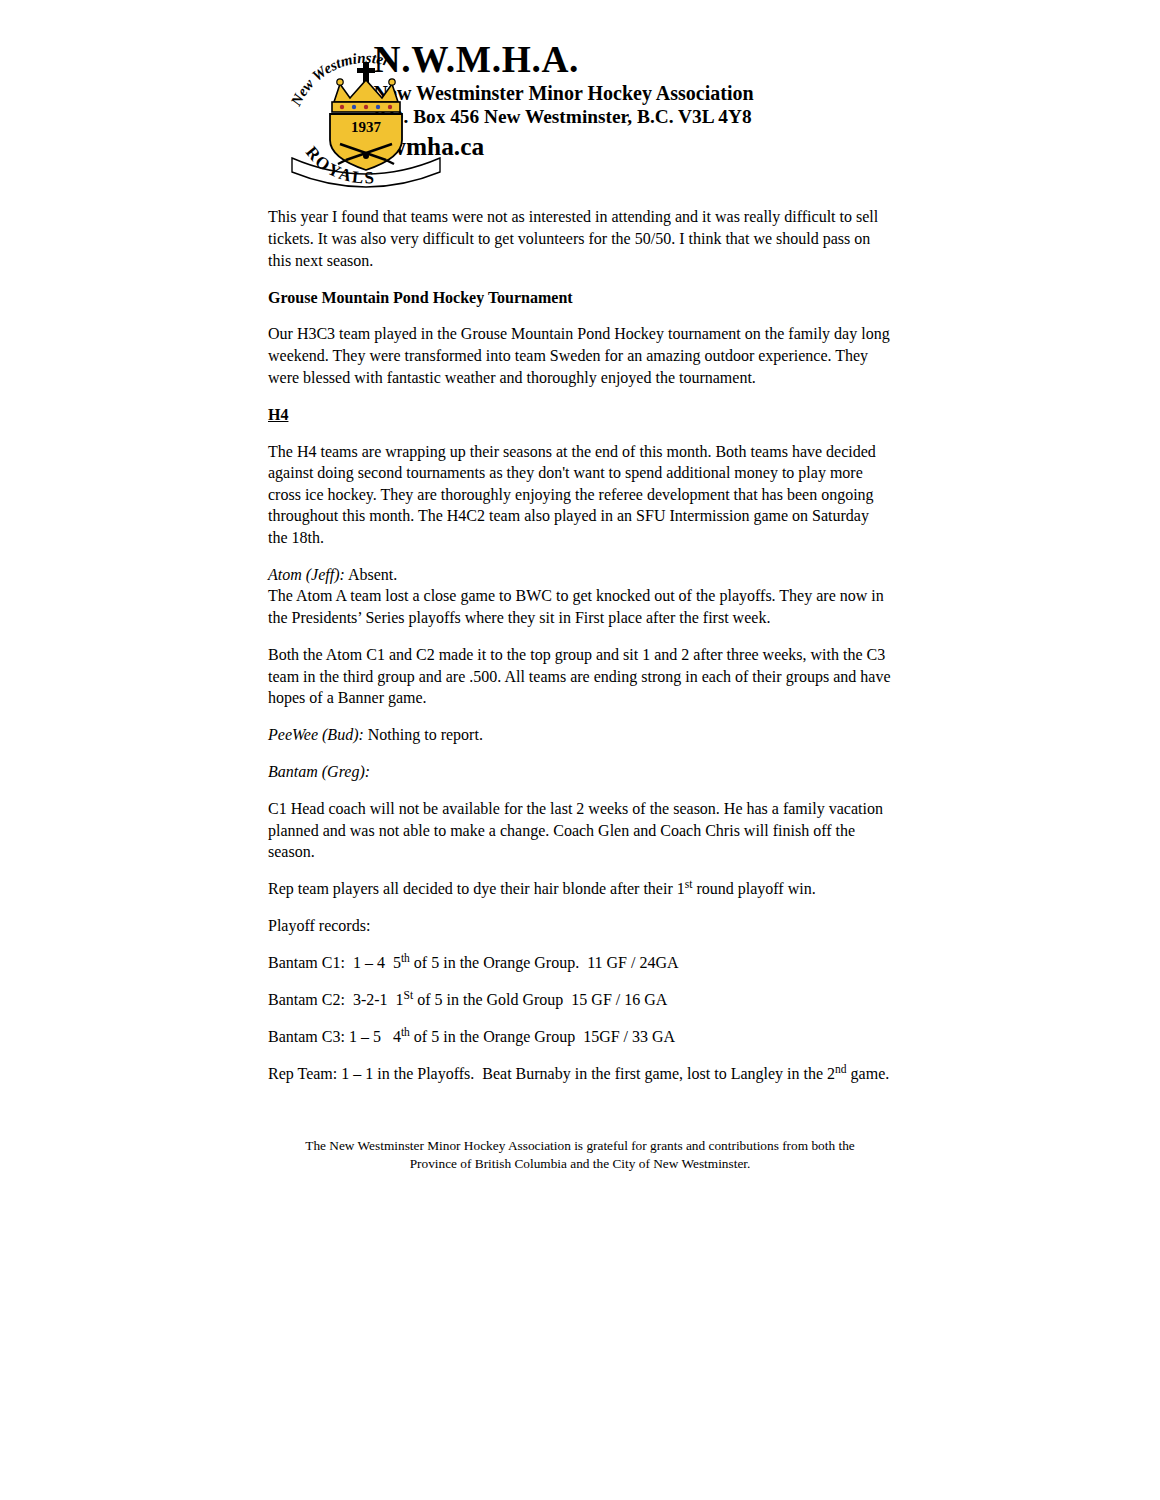New Westminster 1937 ROYALS
N.W.M.H.A.
New Westminster Minor Hockey Association
P.O. Box 456 New Westminster, B.C. V3L 4Y8
nwmha.ca
This year I found that teams were not as interested in attending and it was really difficult to sell tickets. It was also very difficult to get volunteers for the 50/50. I think that we should pass on this next season.
Grouse Mountain Pond Hockey Tournament
Our H3C3 team played in the Grouse Mountain Pond Hockey tournament on the family day long weekend. They were transformed into team Sweden for an amazing outdoor experience. They were blessed with fantastic weather and thoroughly enjoyed the tournament.
H4
The H4 teams are wrapping up their seasons at the end of this month. Both teams have decided against doing second tournaments as they don't want to spend additional money to play more cross ice hockey. They are thoroughly enjoying the referee development that has been ongoing throughout this month. The H4C2 team also played in an SFU Intermission game on Saturday the 18th.
Atom (Jeff): Absent.
The Atom A team lost a close game to BWC to get knocked out of the playoffs. They are now in the Presidents’ Series playoffs where they sit in First place after the first week.
Both the Atom C1 and C2 made it to the top group and sit 1 and 2 after three weeks, with the C3 team in the third group and are .500. All teams are ending strong in each of their groups and have hopes of a Banner game.
PeeWee (Bud): Nothing to report.
Bantam (Greg):
C1 Head coach will not be available for the last 2 weeks of the season. He has a family vacation planned and was not able to make a change. Coach Glen and Coach Chris will finish off the season.
Rep team players all decided to dye their hair blonde after their 1st round playoff win.
Playoff records:
Bantam C1: 1 – 4 5th of 5 in the Orange Group. 11 GF / 24GA
Bantam C2: 3-2-1 1St of 5 in the Gold Group 15 GF / 16 GA
Bantam C3: 1 – 5 4th of 5 in the Orange Group 15GF / 33 GA
Rep Team: 1 – 1 in the Playoffs. Beat Burnaby in the first game, lost to Langley in the 2nd game.
The New Westminster Minor Hockey Association is grateful for grants and contributions from both the
Province of British Columbia and the City of New Westminster.